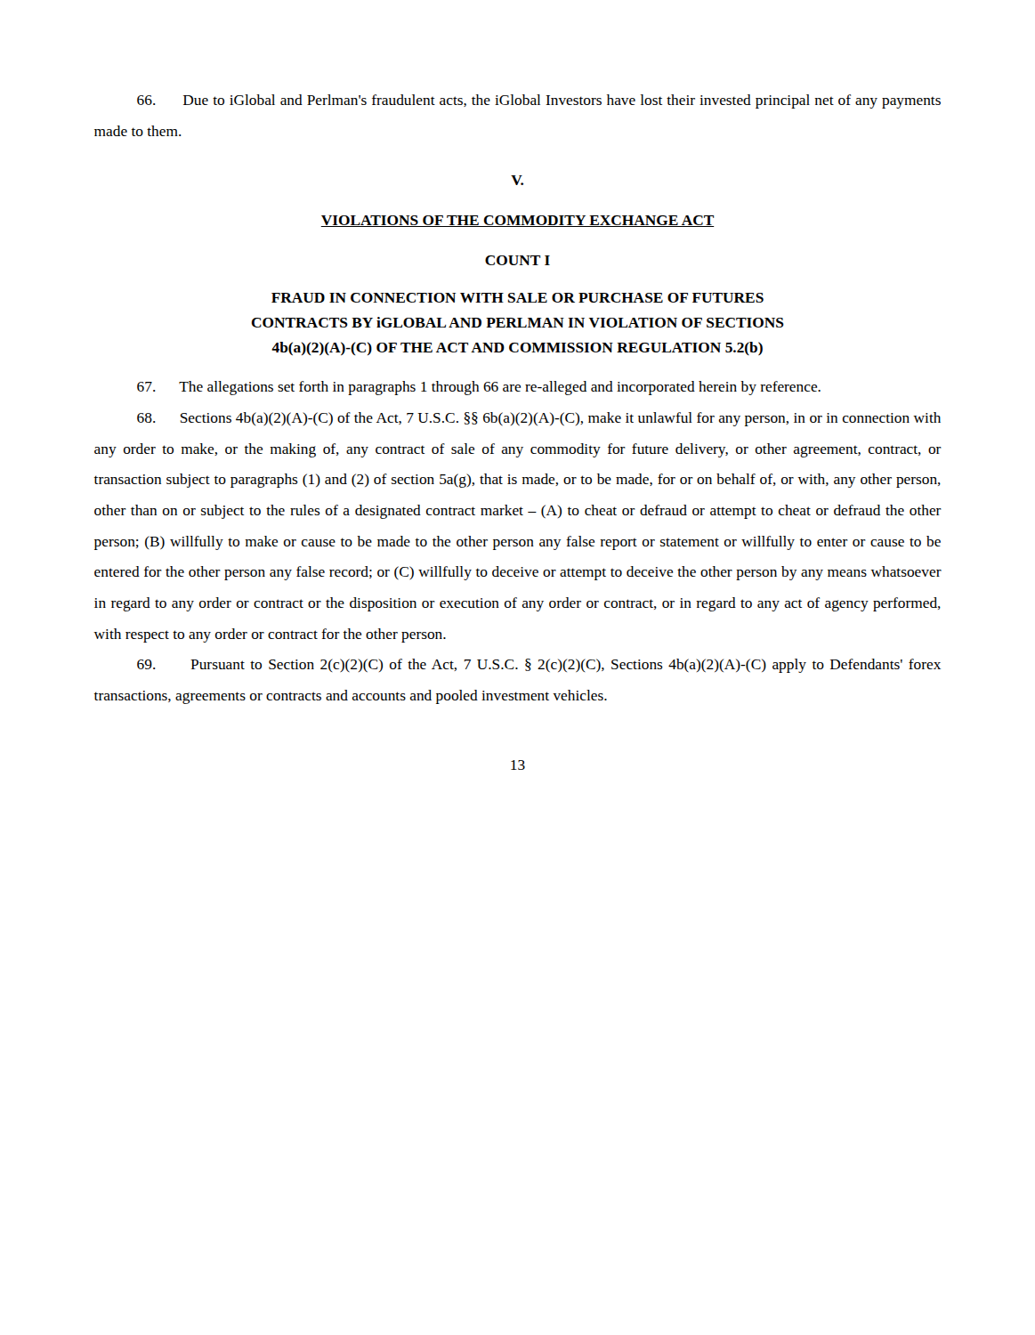66. Due to iGlobal and Perlman's fraudulent acts, the iGlobal Investors have lost their invested principal net of any payments made to them.
V.
VIOLATIONS OF THE COMMODITY EXCHANGE ACT
COUNT I
FRAUD IN CONNECTION WITH SALE OR PURCHASE OF FUTURES
CONTRACTS BY iGLOBAL AND PERLMAN IN VIOLATION OF SECTIONS
4b(a)(2)(A)-(C) OF THE ACT AND COMMISSION REGULATION 5.2(b)
67. The allegations set forth in paragraphs 1 through 66 are re-alleged and incorporated herein by reference.
68. Sections 4b(a)(2)(A)-(C) of the Act, 7 U.S.C. §§ 6b(a)(2)(A)-(C), make it unlawful for any person, in or in connection with any order to make, or the making of, any contract of sale of any commodity for future delivery, or other agreement, contract, or transaction subject to paragraphs (1) and (2) of section 5a(g), that is made, or to be made, for or on behalf of, or with, any other person, other than on or subject to the rules of a designated contract market – (A) to cheat or defraud or attempt to cheat or defraud the other person; (B) willfully to make or cause to be made to the other person any false report or statement or willfully to enter or cause to be entered for the other person any false record; or (C) willfully to deceive or attempt to deceive the other person by any means whatsoever in regard to any order or contract or the disposition or execution of any order or contract, or in regard to any act of agency performed, with respect to any order or contract for the other person.
69. Pursuant to Section 2(c)(2)(C) of the Act, 7 U.S.C. § 2(c)(2)(C), Sections 4b(a)(2)(A)-(C) apply to Defendants' forex transactions, agreements or contracts and accounts and pooled investment vehicles.
13